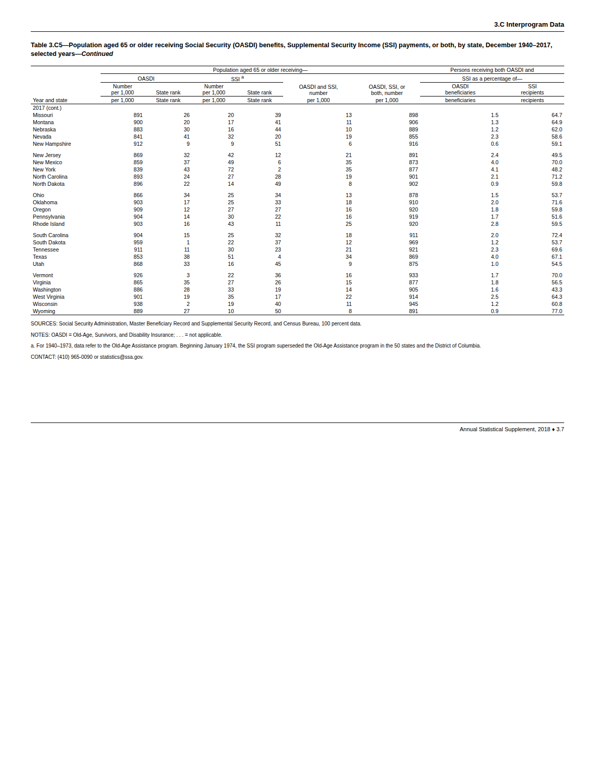3.C Interprogram Data
Table 3.C5—Population aged 65 or older receiving Social Security (OASDI) benefits, Supplemental Security Income (SSI) payments, or both, by state, December 1940–2017, selected years—Continued
| | Population aged 65 or older receiving— | Persons receiving both OASDI and |
| --- | --- | --- |
| OASDI | SSI a | OASDI and SSI, number | OASDI, SSI, or both, number | SSI as a percentage of— |
| Number per 1,000 | State rank | Number per 1,000 | State rank | OASDI beneficiaries | SSI recipients |
| Year and state | per 1,000 | State rank | per 1,000 | State rank | per 1,000 | per 1,000 | beneficiaries | recipients |
| 2017 (cont.) | |
| Missouri | 891 | 26 | 20 | 39 | 13 | 898 | 1.5 | 64.7 |
| Montana | 900 | 20 | 17 | 41 | 11 | 906 | 1.3 | 64.9 |
| Nebraska | 883 | 30 | 16 | 44 | 10 | 889 | 1.2 | 62.0 |
| Nevada | 841 | 41 | 32 | 20 | 19 | 855 | 2.3 | 58.6 |
| New Hampshire | 912 | 9 | 9 | 51 | 6 | 916 | 0.6 | 59.1 |
| New Jersey | 869 | 32 | 42 | 12 | 21 | 891 | 2.4 | 49.5 |
| New Mexico | 859 | 37 | 49 | 6 | 35 | 873 | 4.0 | 70.0 |
| New York | 839 | 43 | 72 | 2 | 35 | 877 | 4.1 | 48.2 |
| North Carolina | 893 | 24 | 27 | 28 | 19 | 901 | 2.1 | 71.2 |
| North Dakota | 896 | 22 | 14 | 49 | 8 | 902 | 0.9 | 59.8 |
| Ohio | 866 | 34 | 25 | 34 | 13 | 878 | 1.5 | 53.7 |
| Oklahoma | 903 | 17 | 25 | 33 | 18 | 910 | 2.0 | 71.6 |
| Oregon | 909 | 12 | 27 | 27 | 16 | 920 | 1.8 | 59.8 |
| Pennsylvania | 904 | 14 | 30 | 22 | 16 | 919 | 1.7 | 51.6 |
| Rhode Island | 903 | 16 | 43 | 11 | 25 | 920 | 2.8 | 59.5 |
| South Carolina | 904 | 15 | 25 | 32 | 18 | 911 | 2.0 | 72.4 |
| South Dakota | 959 | 1 | 22 | 37 | 12 | 969 | 1.2 | 53.7 |
| Tennessee | 911 | 11 | 30 | 23 | 21 | 921 | 2.3 | 69.6 |
| Texas | 853 | 38 | 51 | 4 | 34 | 869 | 4.0 | 67.1 |
| Utah | 868 | 33 | 16 | 45 | 9 | 875 | 1.0 | 54.5 |
| Vermont | 926 | 3 | 22 | 36 | 16 | 933 | 1.7 | 70.0 |
| Virginia | 865 | 35 | 27 | 26 | 15 | 877 | 1.8 | 56.5 |
| Washington | 886 | 28 | 33 | 19 | 14 | 905 | 1.6 | 43.3 |
| West Virginia | 901 | 19 | 35 | 17 | 22 | 914 | 2.5 | 64.3 |
| Wisconsin | 938 | 2 | 19 | 40 | 11 | 945 | 1.2 | 60.8 |
| Wyoming | 889 | 27 | 10 | 50 | 8 | 891 | 0.9 | 77.0 |
SOURCES: Social Security Administration, Master Beneficiary Record and Supplemental Security Record, and Census Bureau, 100 percent data.
NOTES: OASDI = Old-Age, Survivors, and Disability Insurance; . . . = not applicable.
a. For 1940–1973, data refer to the Old-Age Assistance program. Beginning January 1974, the SSI program superseded the Old-Age Assistance program in the 50 states and the District of Columbia.
CONTACT: (410) 965-0090 or statistics@ssa.gov.
Annual Statistical Supplement, 2018 ♦ 3.7